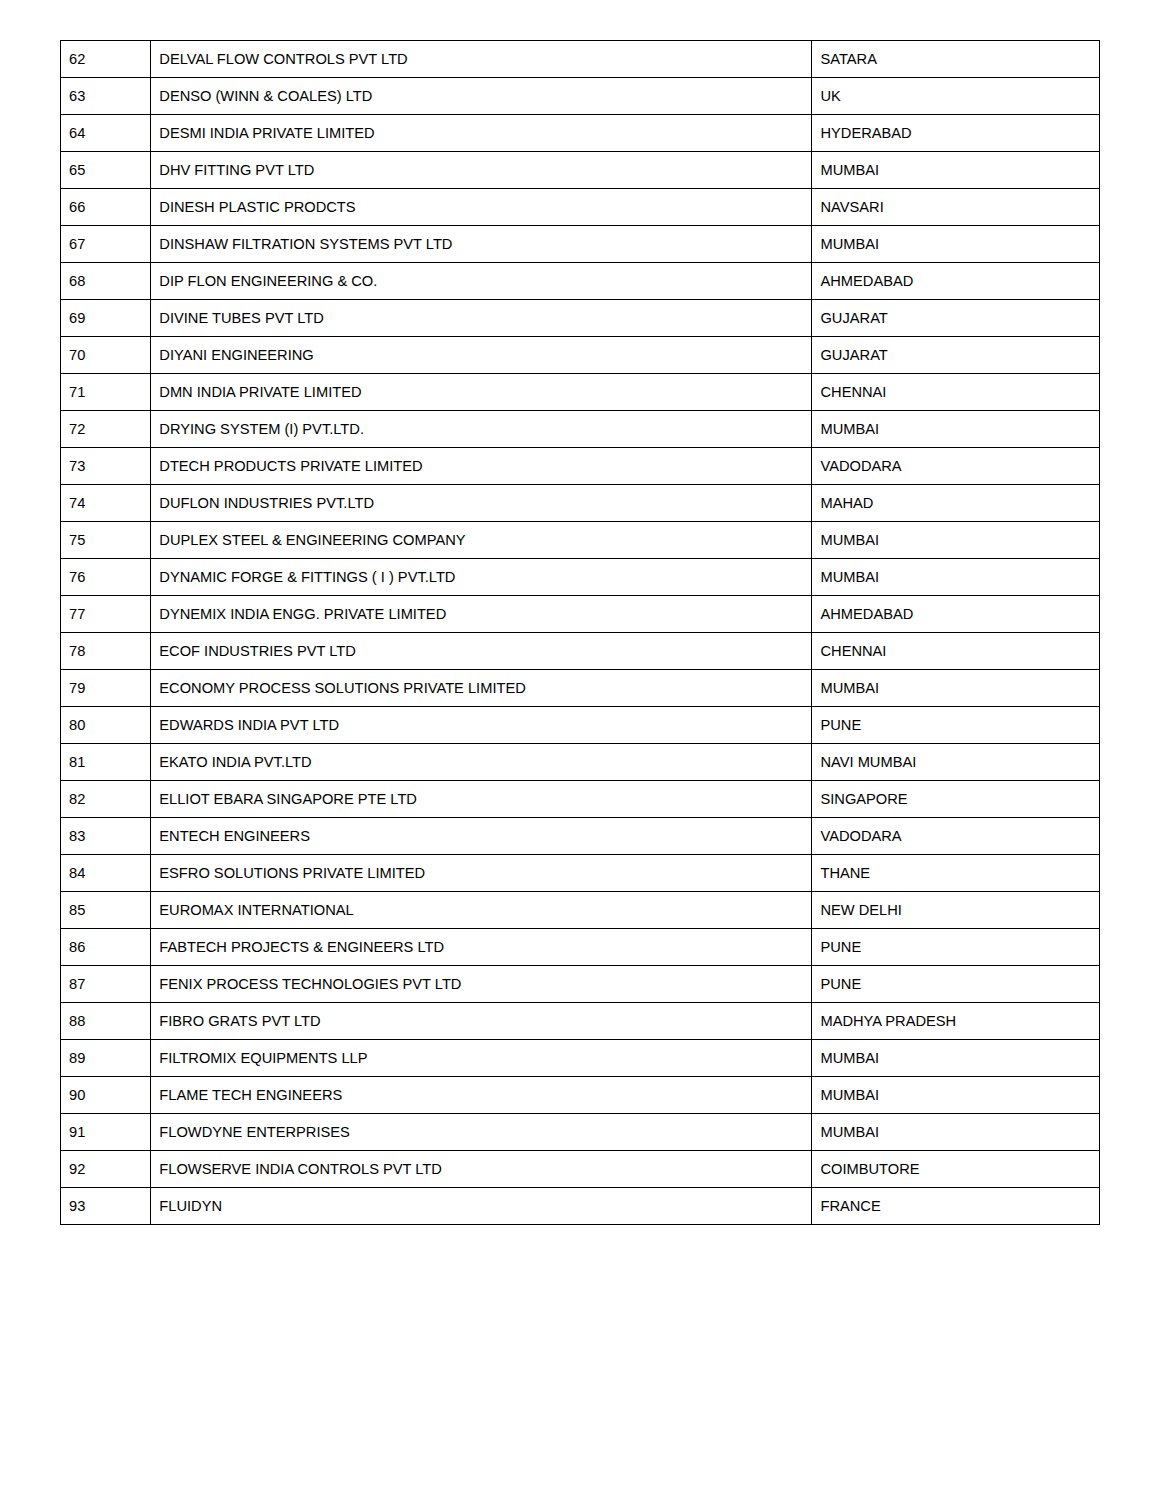| 62 | DELVAL FLOW CONTROLS PVT LTD | SATARA |
| 63 | DENSO (WINN & COALES) LTD | UK |
| 64 | DESMI INDIA PRIVATE LIMITED | HYDERABAD |
| 65 | DHV FITTING PVT LTD | MUMBAI |
| 66 | DINESH PLASTIC PRODCTS | NAVSARI |
| 67 | DINSHAW FILTRATION SYSTEMS PVT LTD | MUMBAI |
| 68 | DIP FLON ENGINEERING & CO. | AHMEDABAD |
| 69 | DIVINE TUBES PVT LTD | GUJARAT |
| 70 | DIYANI ENGINEERING | GUJARAT |
| 71 | DMN INDIA PRIVATE LIMITED | CHENNAI |
| 72 | DRYING SYSTEM (I) PVT.LTD. | MUMBAI |
| 73 | DTECH PRODUCTS PRIVATE LIMITED | VADODARA |
| 74 | DUFLON INDUSTRIES PVT.LTD | MAHAD |
| 75 | DUPLEX STEEL & ENGINEERING COMPANY | MUMBAI |
| 76 | DYNAMIC FORGE & FITTINGS ( I ) PVT.LTD | MUMBAI |
| 77 | DYNEMIX INDIA ENGG. PRIVATE LIMITED | AHMEDABAD |
| 78 | ECOF INDUSTRIES PVT LTD | CHENNAI |
| 79 | ECONOMY PROCESS SOLUTIONS PRIVATE LIMITED | MUMBAI |
| 80 | EDWARDS INDIA PVT LTD | PUNE |
| 81 | EKATO INDIA PVT.LTD | NAVI MUMBAI |
| 82 | ELLIOT EBARA SINGAPORE PTE LTD | SINGAPORE |
| 83 | ENTECH ENGINEERS | VADODARA |
| 84 | ESFRO SOLUTIONS PRIVATE LIMITED | THANE |
| 85 | EUROMAX INTERNATIONAL | NEW DELHI |
| 86 | FABTECH PROJECTS & ENGINEERS LTD | PUNE |
| 87 | FENIX PROCESS TECHNOLOGIES PVT LTD | PUNE |
| 88 | FIBRO GRATS PVT LTD | MADHYA PRADESH |
| 89 | FILTROMIX EQUIPMENTS LLP | MUMBAI |
| 90 | FLAME TECH ENGINEERS | MUMBAI |
| 91 | FLOWDYNE ENTERPRISES | MUMBAI |
| 92 | FLOWSERVE INDIA CONTROLS PVT LTD | COIMBUTORE |
| 93 | FLUIDYN | FRANCE |